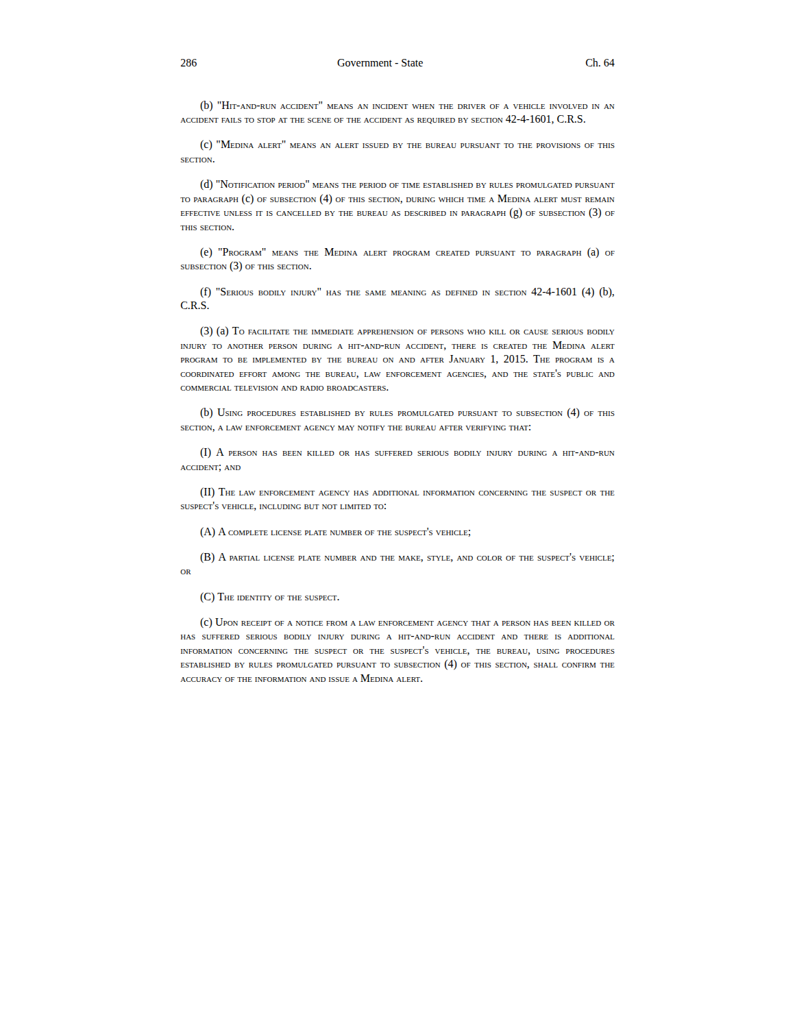286
Government - State
Ch. 64
(b) "Hit-and-run accident" means an incident when the driver of a vehicle involved in an accident fails to stop at the scene of the accident as required by section 42-4-1601, C.R.S.
(c) "Medina alert" means an alert issued by the bureau pursuant to the provisions of this section.
(d) "Notification period" means the period of time established by rules promulgated pursuant to paragraph (c) of subsection (4) of this section, during which time a Medina alert must remain effective unless it is cancelled by the bureau as described in paragraph (g) of subsection (3) of this section.
(e) "Program" means the Medina alert program created pursuant to paragraph (a) of subsection (3) of this section.
(f) "Serious bodily injury" has the same meaning as defined in section 42-4-1601 (4) (b), C.R.S.
(3) (a) To facilitate the immediate apprehension of persons who kill or cause serious bodily injury to another person during a hit-and-run accident, there is created the Medina alert program to be implemented by the bureau on and after January 1, 2015. The program is a coordinated effort among the bureau, law enforcement agencies, and the state's public and commercial television and radio broadcasters.
(b) Using procedures established by rules promulgated pursuant to subsection (4) of this section, a law enforcement agency may notify the bureau after verifying that:
(I) A person has been killed or has suffered serious bodily injury during a hit-and-run accident; and
(II) The law enforcement agency has additional information concerning the suspect or the suspect's vehicle, including but not limited to:
(A) A complete license plate number of the suspect's vehicle;
(B) A partial license plate number and the make, style, and color of the suspect's vehicle; or
(C) The identity of the suspect.
(c) Upon receipt of a notice from a law enforcement agency that a person has been killed or has suffered serious bodily injury during a hit-and-run accident and there is additional information concerning the suspect or the suspect's vehicle, the bureau, using procedures established by rules promulgated pursuant to subsection (4) of this section, shall confirm the accuracy of the information and issue a Medina alert.